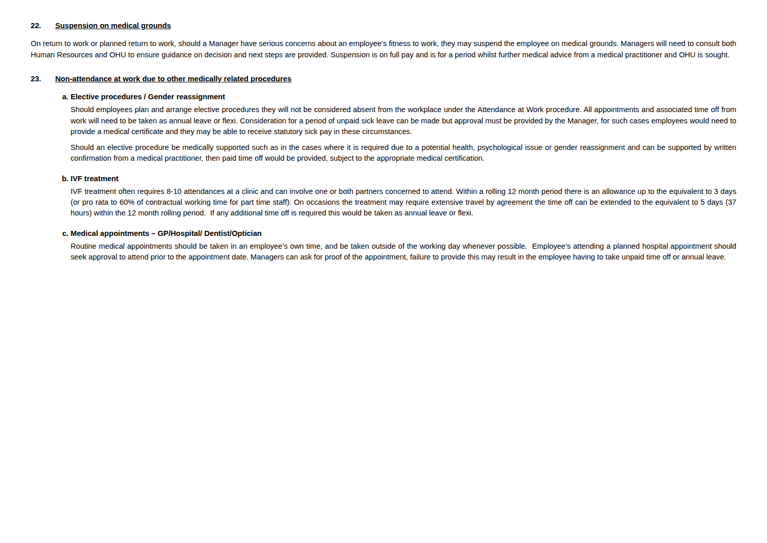22. Suspension on medical grounds
On return to work or planned return to work, should a Manager have serious concerns about an employee’s fitness to work, they may suspend the employee on medical grounds. Managers will need to consult both Human Resources and OHU to ensure guidance on decision and next steps are provided. Suspension is on full pay and is for a period whilst further medical advice from a medical practitioner and OHU is sought.
23. Non-attendance at work due to other medically related procedures
Elective procedures / Gender reassignment
Should employees plan and arrange elective procedures they will not be considered absent from the workplace under the Attendance at Work procedure. All appointments and associated time off from work will need to be taken as annual leave or flexi. Consideration for a period of unpaid sick leave can be made but approval must be provided by the Manager, for such cases employees would need to provide a medical certificate and they may be able to receive statutory sick pay in these circumstances.
Should an elective procedure be medically supported such as in the cases where it is required due to a potential health, psychological issue or gender reassignment and can be supported by written confirmation from a medical practitioner, then paid time off would be provided, subject to the appropriate medical certification.
IVF treatment
IVF treatment often requires 8-10 attendances at a clinic and can involve one or both partners concerned to attend. Within a rolling 12 month period there is an allowance up to the equivalent to 3 days (or pro rata to 60% of contractual working time for part time staff). On occasions the treatment may require extensive travel by agreement the time off can be extended to the equivalent to 5 days (37 hours) within the 12 month rolling period. If any additional time off is required this would be taken as annual leave or flexi.
Medical appointments – GP/Hospital/ Dentist/Optician
Routine medical appointments should be taken in an employee’s own time, and be taken outside of the working day whenever possible. Employee’s attending a planned hospital appointment should seek approval to attend prior to the appointment date. Managers can ask for proof of the appointment, failure to provide this may result in the employee having to take unpaid time off or annual leave.